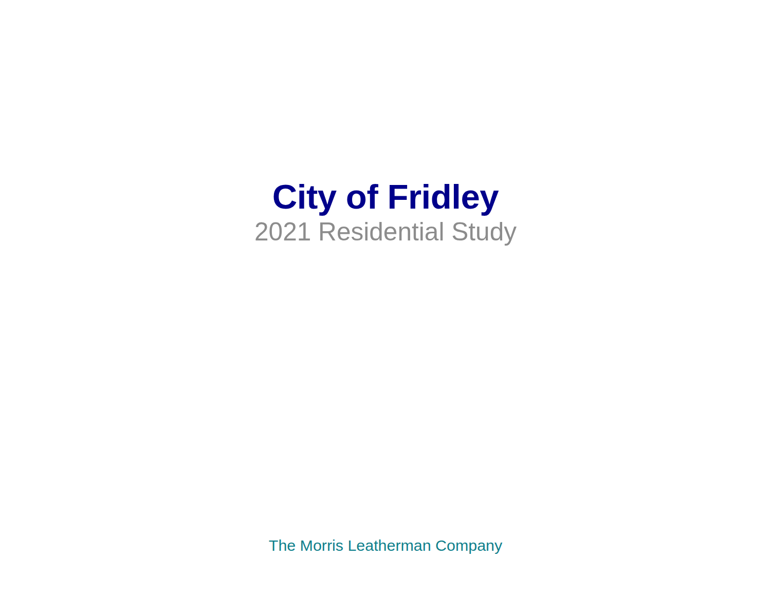City of Fridley
2021 Residential Study
The Morris Leatherman Company